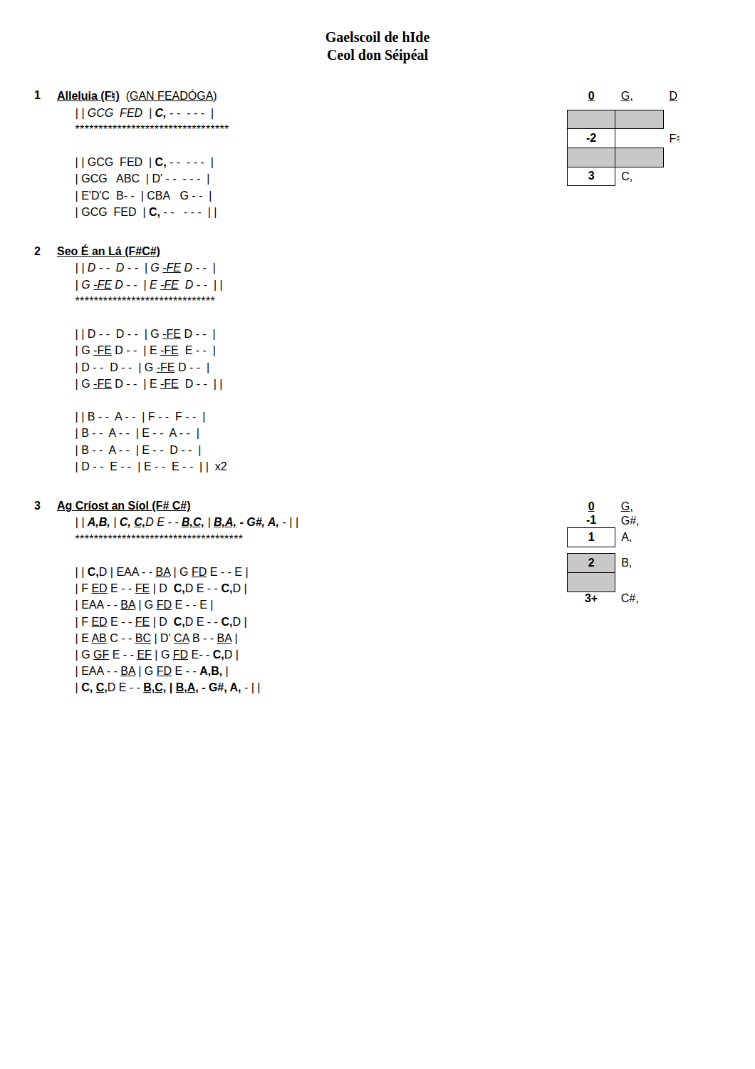Gaelscoil de hIde
Ceol don Séipéal
1
Alleluia (F♮) (GAN FEADÓGA)
| | GCG FED | C, - - - - - |
*********************************
| | GCG FED | C, - - - - - |
| GCG ABC | D' - - - - - |
| E'D'C B- - | CBA G - - |
| GCG FED | C, - - - - - | |
| 0 | G, | D |
| -2 | | F ♮ |
| 3 | C, | |
2
Seo É an Lá (F#C#)
| | D - - D - - | G -FE D - - |
| G -FE D - - | E -FE D - - | |
******************************
| | D - - D - - | G -FE D - - |
| G -FE D - - | E -FE E - - |
| D - - D - - | G -FE D - - |
| G -FE D - - | E -FE D - - | |
| | B - - A - - | F - - F - - |
| B - - A - - | E - - A - - |
| B - - A - - | E - - D - - |
| D - - E - - | E - - E - - | | x2
3
Ag Críost an Síol (F# C#)
| | A,B, | C, C, D E - - B,C, | B,A, - G#, A, - | |
************************************
| | C, D | EAA - - BA | G FD E - - E |
| F ED E - - FE | D C, D E - - C, D |
| EAA - - BA | G FD E - - E |
| F ED E - - FE | D C, D E - - C, D |
| E AB C - - BC | D' CA B - - BA |
| G GF E - - EF | G FD E- - C, D |
| EAA - - BA | G FD E - - A,B, |
| C, C, D E - - B,C, | B,A, - G#, A, - | |
| 0 | G, |
| -1 | G#, |
| 1 | A, |
| 2 | B, |
| 3+ | C#, |